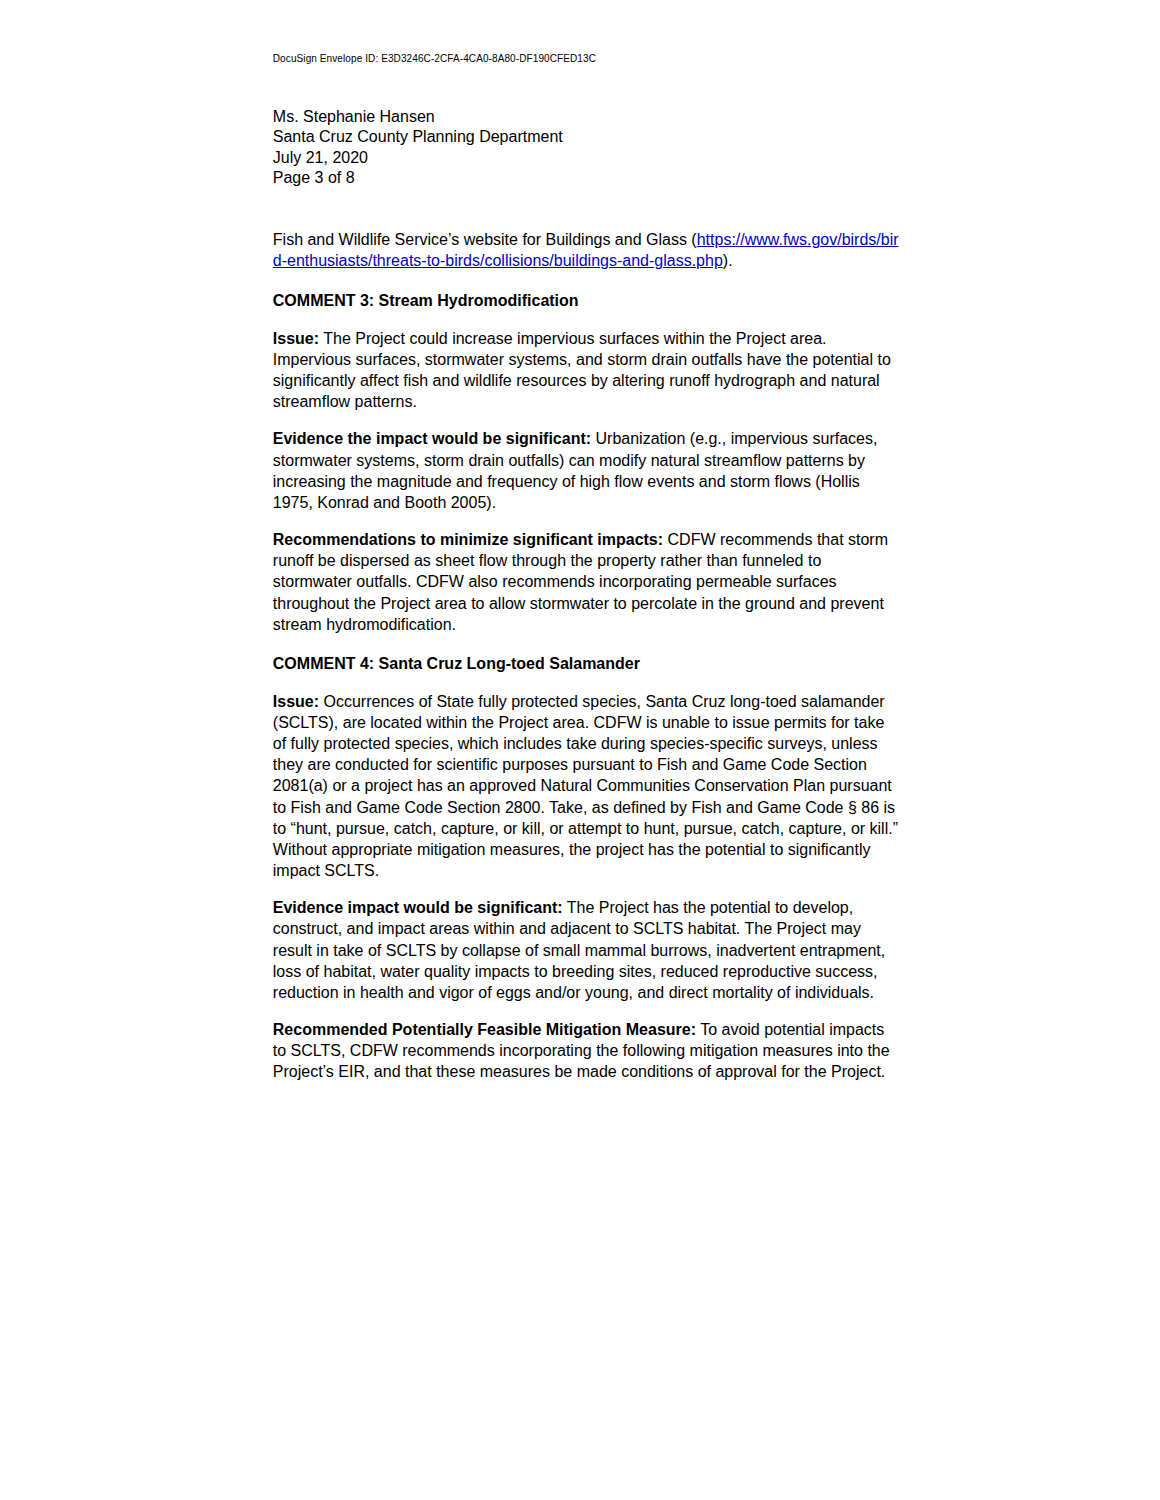DocuSign Envelope ID: E3D3246C-2CFA-4CA0-8A80-DF190CFED13C
Ms. Stephanie Hansen
Santa Cruz County Planning Department
July 21, 2020
Page 3 of 8
Fish and Wildlife Service’s website for Buildings and Glass (https://www.fws.gov/birds/bird-enthusiasts/threats-to-birds/collisions/buildings-and-glass.php).
COMMENT 3: Stream Hydromodification
Issue: The Project could increase impervious surfaces within the Project area. Impervious surfaces, stormwater systems, and storm drain outfalls have the potential to significantly affect fish and wildlife resources by altering runoff hydrograph and natural streamflow patterns.
Evidence the impact would be significant: Urbanization (e.g., impervious surfaces, stormwater systems, storm drain outfalls) can modify natural streamflow patterns by increasing the magnitude and frequency of high flow events and storm flows (Hollis 1975, Konrad and Booth 2005).
Recommendations to minimize significant impacts: CDFW recommends that storm runoff be dispersed as sheet flow through the property rather than funneled to stormwater outfalls. CDFW also recommends incorporating permeable surfaces throughout the Project area to allow stormwater to percolate in the ground and prevent stream hydromodification.
COMMENT 4: Santa Cruz Long-toed Salamander
Issue: Occurrences of State fully protected species, Santa Cruz long-toed salamander (SCLTS), are located within the Project area. CDFW is unable to issue permits for take of fully protected species, which includes take during species-specific surveys, unless they are conducted for scientific purposes pursuant to Fish and Game Code Section 2081(a) or a project has an approved Natural Communities Conservation Plan pursuant to Fish and Game Code Section 2800. Take, as defined by Fish and Game Code § 86 is to “hunt, pursue, catch, capture, or kill, or attempt to hunt, pursue, catch, capture, or kill.” Without appropriate mitigation measures, the project has the potential to significantly impact SCLTS.
Evidence impact would be significant: The Project has the potential to develop, construct, and impact areas within and adjacent to SCLTS habitat. The Project may result in take of SCLTS by collapse of small mammal burrows, inadvertent entrapment, loss of habitat, water quality impacts to breeding sites, reduced reproductive success, reduction in health and vigor of eggs and/or young, and direct mortality of individuals.
Recommended Potentially Feasible Mitigation Measure: To avoid potential impacts to SCLTS, CDFW recommends incorporating the following mitigation measures into the Project’s EIR, and that these measures be made conditions of approval for the Project.